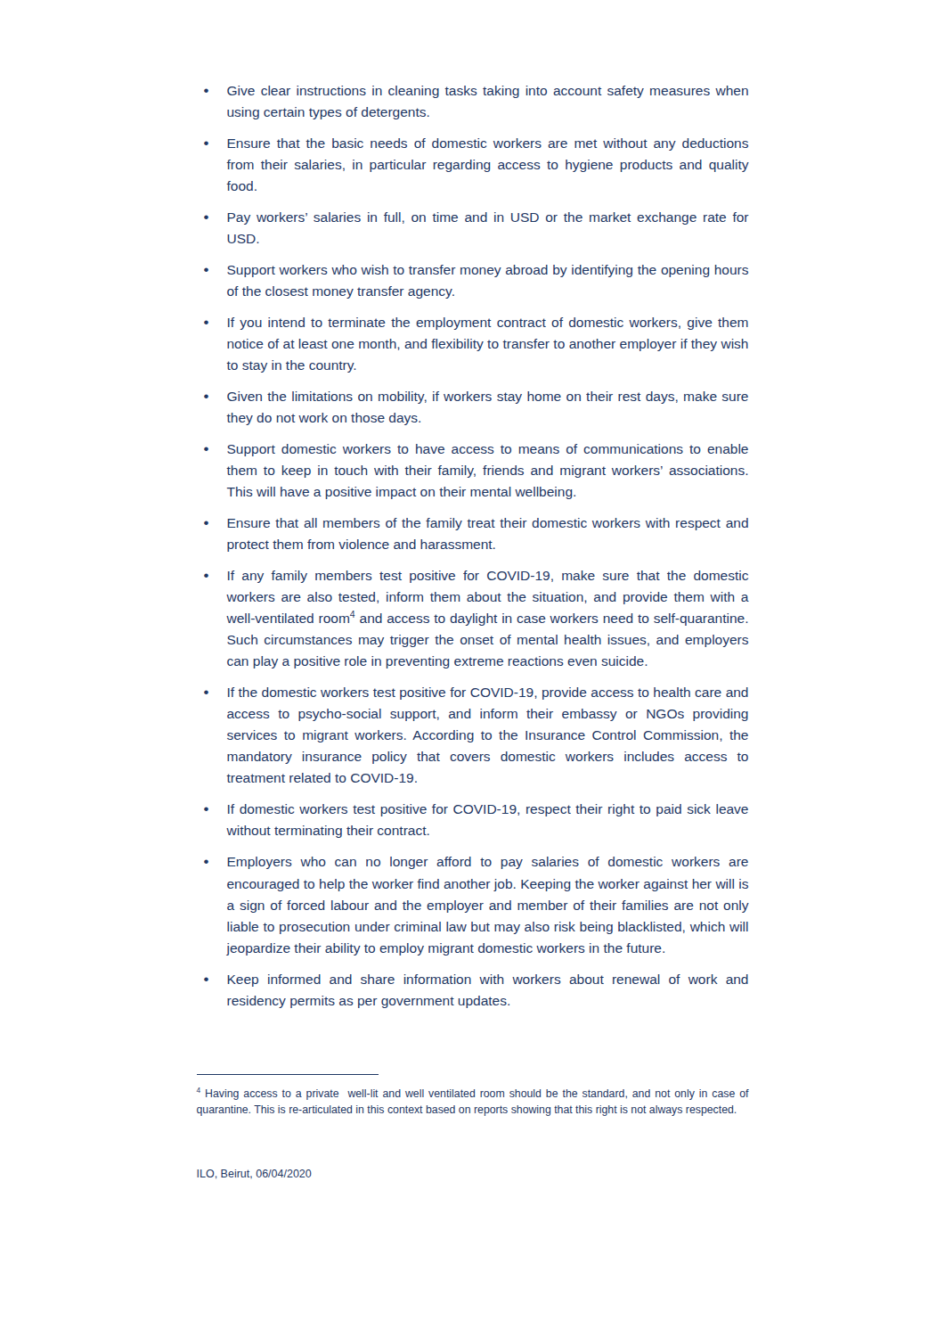Give clear instructions in cleaning tasks taking into account safety measures when using certain types of detergents.
Ensure that the basic needs of domestic workers are met without any deductions from their salaries, in particular regarding access to hygiene products and quality food.
Pay workers’ salaries in full, on time and in USD or the market exchange rate for USD.
Support workers who wish to transfer money abroad by identifying the opening hours of the closest money transfer agency.
If you intend to terminate the employment contract of domestic workers, give them notice of at least one month, and flexibility to transfer to another employer if they wish to stay in the country.
Given the limitations on mobility, if workers stay home on their rest days, make sure they do not work on those days.
Support domestic workers to have access to means of communications to enable them to keep in touch with their family, friends and migrant workers’ associations. This will have a positive impact on their mental wellbeing.
Ensure that all members of the family treat their domestic workers with respect and protect them from violence and harassment.
If any family members test positive for COVID-19, make sure that the domestic workers are also tested, inform them about the situation, and provide them with a well-ventilated room4 and access to daylight in case workers need to self-quarantine. Such circumstances may trigger the onset of mental health issues, and employers can play a positive role in preventing extreme reactions even suicide.
If the domestic workers test positive for COVID-19, provide access to health care and access to psycho-social support, and inform their embassy or NGOs providing services to migrant workers. According to the Insurance Control Commission, the mandatory insurance policy that covers domestic workers includes access to treatment related to COVID-19.
If domestic workers test positive for COVID-19, respect their right to paid sick leave without terminating their contract.
Employers who can no longer afford to pay salaries of domestic workers are encouraged to help the worker find another job. Keeping the worker against her will is a sign of forced labour and the employer and member of their families are not only liable to prosecution under criminal law but may also risk being blacklisted, which will jeopardize their ability to employ migrant domestic workers in the future.
Keep informed and share information with workers about renewal of work and residency permits as per government updates.
4 Having access to a private well-lit and well ventilated room should be the standard, and not only in case of quarantine. This is re-articulated in this context based on reports showing that this right is not always respected.
ILO, Beirut, 06/04/2020